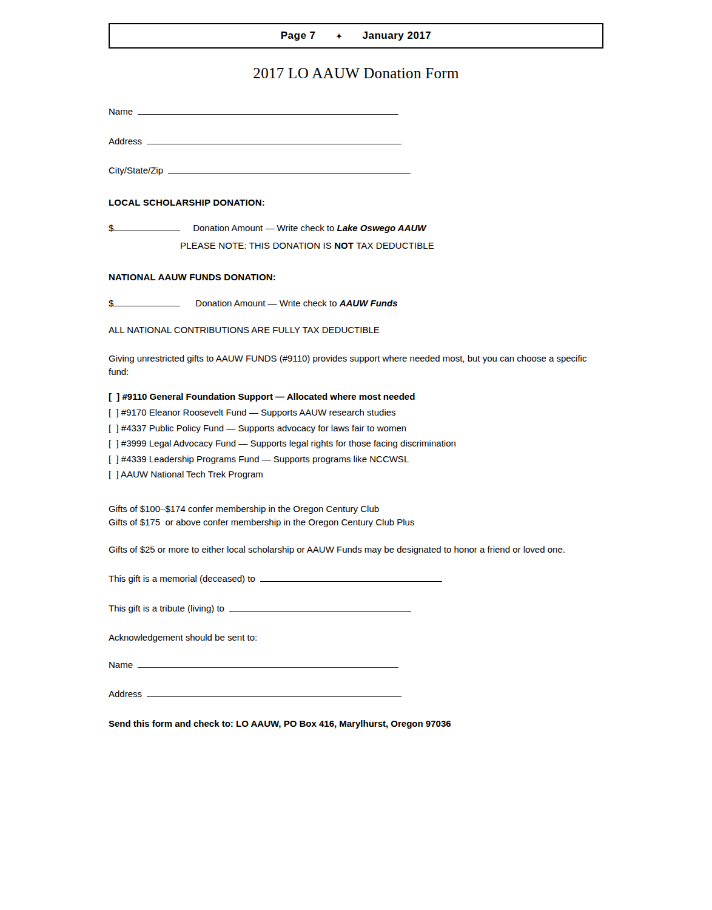Page 7 ✦ January 2017
2017 LO AAUW Donation Form
Name
Address
City/State/Zip
LOCAL SCHOLARSHIP DONATION:
$ Donation Amount — Write check to Lake Oswego AAUW
PLEASE NOTE: THIS DONATION IS NOT TAX DEDUCTIBLE
NATIONAL AAUW FUNDS DONATION:
$ Donation Amount — Write check to AAUW Funds
ALL NATIONAL CONTRIBUTIONS ARE FULLY TAX DEDUCTIBLE
Giving unrestricted gifts to AAUW FUNDS (#9110) provides support where needed most, but you can choose a specific fund:
[ ] #9110 General Foundation Support — Allocated where most needed
[ ] #9170 Eleanor Roosevelt Fund — Supports AAUW research studies
[ ] #4337 Public Policy Fund — Supports advocacy for laws fair to women
[ ] #3999 Legal Advocacy Fund — Supports legal rights for those facing discrimination
[ ] #4339 Leadership Programs Fund — Supports programs like NCCWSL
[ ] AAUW National Tech Trek Program
Gifts of $100–$174 confer membership in the Oregon Century Club
Gifts of $175 or above confer membership in the Oregon Century Club Plus
Gifts of $25 or more to either local scholarship or AAUW Funds may be designated to honor a friend or loved one.
This gift is a memorial (deceased) to
This gift is a tribute (living) to
Acknowledgement should be sent to:
Name
Address
Send this form and check to: LO AAUW, PO Box 416, Marylhurst, Oregon 97036